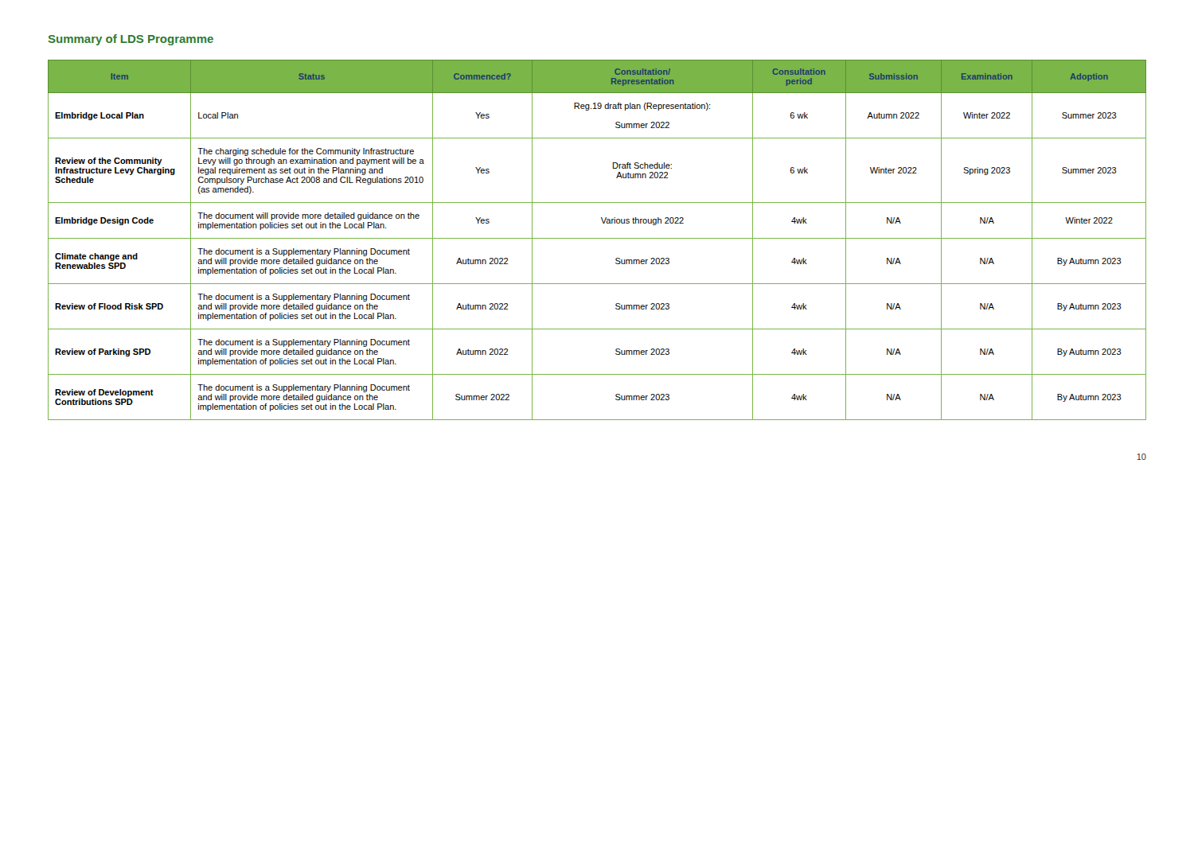Summary of LDS Programme
| Item | Status | Commenced? | Consultation/ Representation | Consultation period | Submission | Examination | Adoption |
| --- | --- | --- | --- | --- | --- | --- | --- |
| Elmbridge Local Plan | Local Plan | Yes | Reg.19 draft plan (Representation): Summer 2022 | 6 wk | Autumn 2022 | Winter 2022 | Summer 2023 |
| Review of the Community Infrastructure Levy Charging Schedule | The charging schedule for the Community Infrastructure Levy will go through an examination and payment will be a legal requirement as set out in the Planning and Compulsory Purchase Act 2008 and CIL Regulations 2010 (as amended). | Yes | Draft Schedule: Autumn 2022 | 6 wk | Winter 2022 | Spring 2023 | Summer 2023 |
| Elmbridge Design Code | The document will provide more detailed guidance on the implementation policies set out in the Local Plan. | Yes | Various through 2022 | 4wk | N/A | N/A | Winter 2022 |
| Climate change and Renewables SPD | The document is a Supplementary Planning Document and will provide more detailed guidance on the implementation of policies set out in the Local Plan. | Autumn 2022 | Summer 2023 | 4wk | N/A | N/A | By Autumn 2023 |
| Review of Flood Risk SPD | The document is a Supplementary Planning Document and will provide more detailed guidance on the implementation of policies set out in the Local Plan. | Autumn 2022 | Summer 2023 | 4wk | N/A | N/A | By Autumn 2023 |
| Review of Parking SPD | The document is a Supplementary Planning Document and will provide more detailed guidance on the implementation of policies set out in the Local Plan. | Autumn 2022 | Summer 2023 | 4wk | N/A | N/A | By Autumn 2023 |
| Review of Development Contributions SPD | The document is a Supplementary Planning Document and will provide more detailed guidance on the implementation of policies set out in the Local Plan. | Summer 2022 | Summer 2023 | 4wk | N/A | N/A | By Autumn 2023 |
10